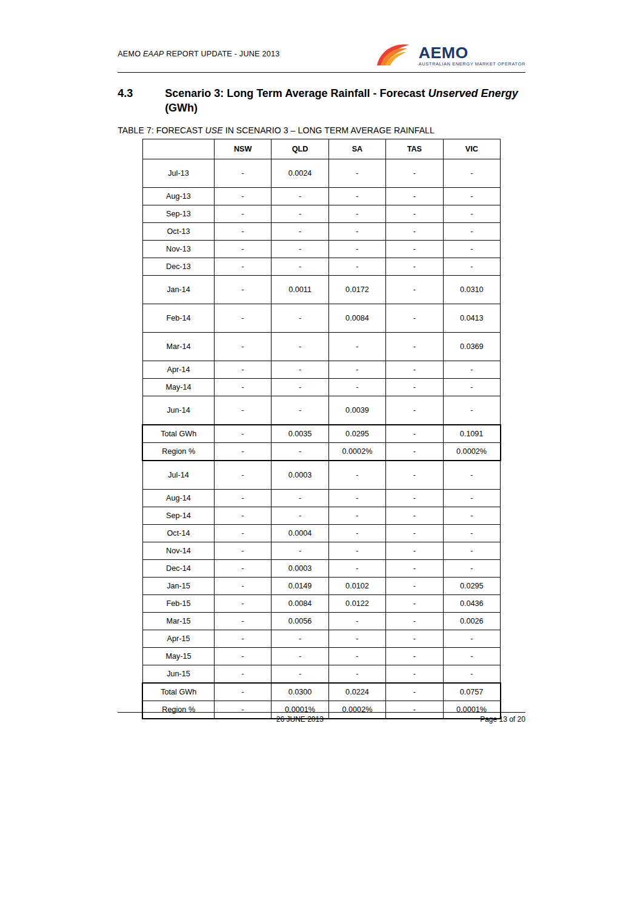AEMO EAAP REPORT UPDATE - JUNE 2013
AEMO
AUSTRALIAN ENERGY MARKET OPERATOR
4.3 Scenario 3: Long Term Average Rainfall - Forecast Unserved Energy (GWh)
TABLE 7: FORECAST USE IN SCENARIO 3 – LONG TERM AVERAGE RAINFALL
| | NSW | QLD | SA | TAS | VIC |
| --- | --- | --- | --- | --- | --- |
| Jul-13 | - | 0.0024 | - | - | - |
| Aug-13 | - | - | - | - | - |
| Sep-13 | - | - | - | - | - |
| Oct-13 | - | - | - | - | - |
| Nov-13 | - | - | - | - | - |
| Dec-13 | - | - | - | - | - |
| Jan-14 | - | 0.0011 | 0.0172 | - | 0.0310 |
| Feb-14 | - | - | 0.0084 | - | 0.0413 |
| Mar-14 | - | - | - | - | 0.0369 |
| Apr-14 | - | - | - | - | - |
| May-14 | - | - | - | - | - |
| Jun-14 | - | - | 0.0039 | - | - |
| Total GWh | - | 0.0035 | 0.0295 | - | 0.1091 |
| Region % | - | - | 0.0002% | - | 0.0002% |
| Jul-14 | - | 0.0003 | - | - | - |
| Aug-14 | - | - | - | - | - |
| Sep-14 | - | - | - | - | - |
| Oct-14 | - | 0.0004 | - | - | - |
| Nov-14 | - | - | - | - | - |
| Dec-14 | - | 0.0003 | - | - | - |
| Jan-15 | - | 0.0149 | 0.0102 | - | 0.0295 |
| Feb-15 | - | 0.0084 | 0.0122 | - | 0.0436 |
| Mar-15 | - | 0.0056 | - | - | 0.0026 |
| Apr-15 | - | - | - | - | - |
| May-15 | - | - | - | - | - |
| Jun-15 | - | - | - | - | - |
| Total GWh | - | 0.0300 | 0.0224 | - | 0.0757 |
| Region % | - | 0.0001% | 0.0002% | - | 0.0001% |
26 JUNE 2013
Page 13 of 20